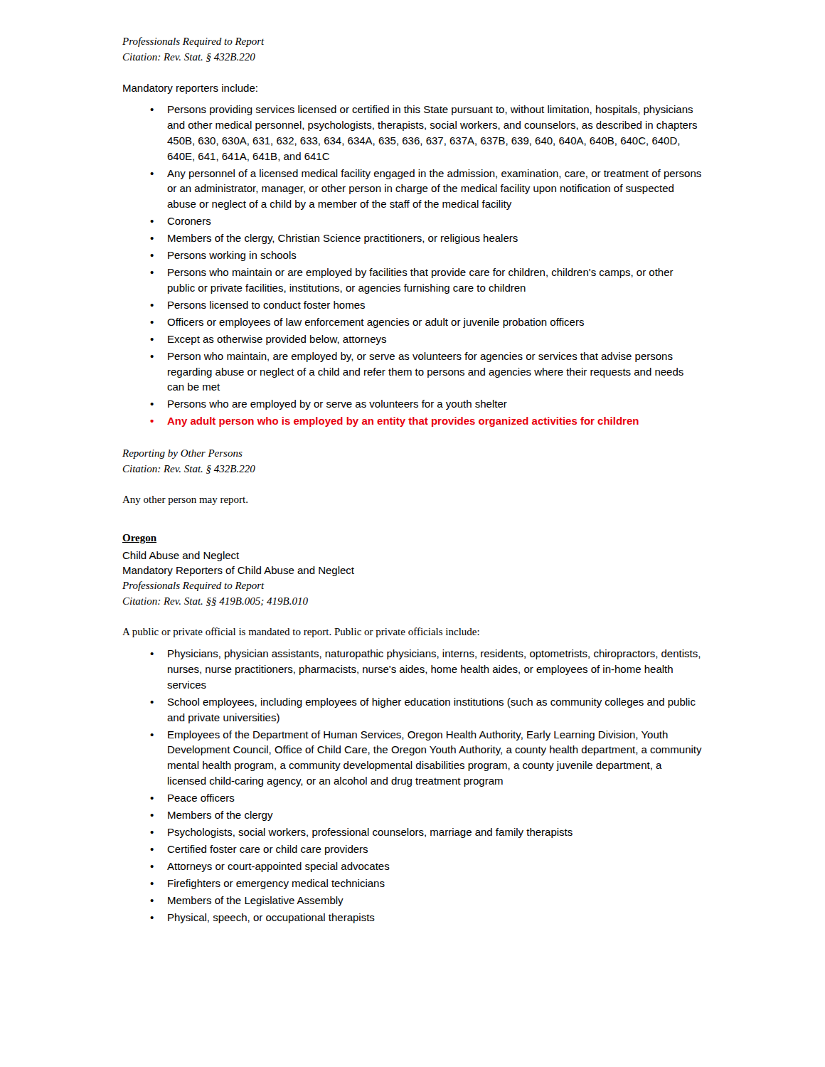Professionals Required to Report
Citation: Rev. Stat. § 432B.220
Mandatory reporters include:
Persons providing services licensed or certified in this State pursuant to, without limitation, hospitals, physicians and other medical personnel, psychologists, therapists, social workers, and counselors, as described in chapters 450B, 630, 630A, 631, 632, 633, 634, 634A, 635, 636, 637, 637A, 637B, 639, 640, 640A, 640B, 640C, 640D, 640E, 641, 641A, 641B, and 641C
Any personnel of a licensed medical facility engaged in the admission, examination, care, or treatment of persons or an administrator, manager, or other person in charge of the medical facility upon notification of suspected abuse or neglect of a child by a member of the staff of the medical facility
Coroners
Members of the clergy, Christian Science practitioners, or religious healers
Persons working in schools
Persons who maintain or are employed by facilities that provide care for children, children's camps, or other public or private facilities, institutions, or agencies furnishing care to children
Persons licensed to conduct foster homes
Officers or employees of law enforcement agencies or adult or juvenile probation officers
Except as otherwise provided below, attorneys
Person who maintain, are employed by, or serve as volunteers for agencies or services that advise persons regarding abuse or neglect of a child and refer them to persons and agencies where their requests and needs can be met
Persons who are employed by or serve as volunteers for a youth shelter
Any adult person who is employed by an entity that provides organized activities for children
Reporting by Other Persons
Citation: Rev. Stat. § 432B.220
Any other person may report.
Oregon
Child Abuse and Neglect
Mandatory Reporters of Child Abuse and Neglect
Professionals Required to Report
Citation: Rev. Stat. §§ 419B.005; 419B.010
A public or private official is mandated to report. Public or private officials include:
Physicians, physician assistants, naturopathic physicians, interns, residents, optometrists, chiropractors, dentists, nurses, nurse practitioners, pharmacists, nurse's aides, home health aides, or employees of in-home health services
School employees, including employees of higher education institutions (such as community colleges and public and private universities)
Employees of the Department of Human Services, Oregon Health Authority, Early Learning Division, Youth Development Council, Office of Child Care, the Oregon Youth Authority, a county health department, a community mental health program, a community developmental disabilities program, a county juvenile department, a licensed child-caring agency, or an alcohol and drug treatment program
Peace officers
Members of the clergy
Psychologists, social workers, professional counselors, marriage and family therapists
Certified foster care or child care providers
Attorneys or court-appointed special advocates
Firefighters or emergency medical technicians
Members of the Legislative Assembly
Physical, speech, or occupational therapists